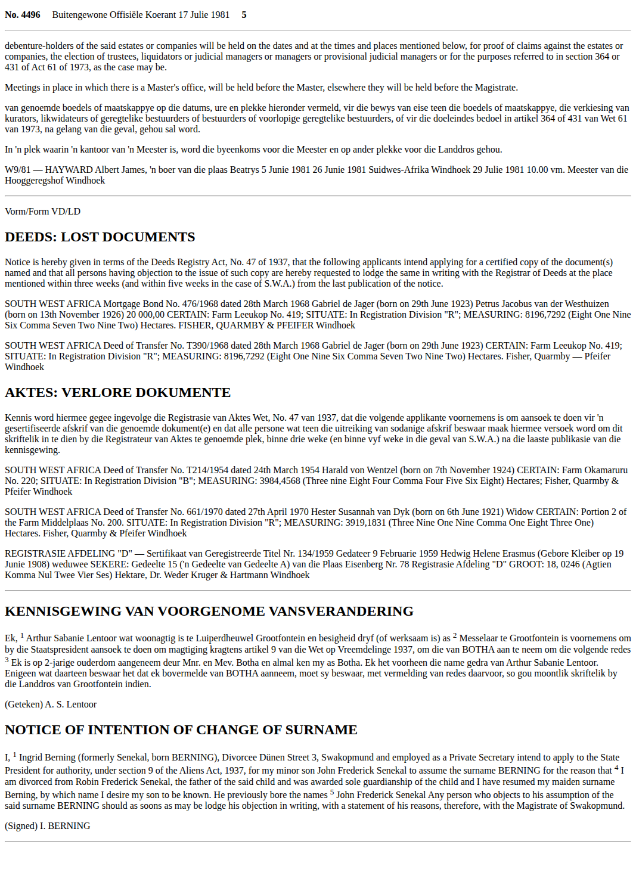No. 4496 Buitengewone Offisiële Koerant 17 Julie 1981 5
debenture-holders of the said estates or companies will be held on the dates and at the times and places mentioned below, for proof of claims against the estates or companies, the election of trustees, liquidators or judicial managers or managers or provisional judicial managers or for the purposes referred to in section 364 or 431 of Act 61 of 1973, as the case may be.
Meetings in place in which there is a Master's office, will be held before the Master, elsewhere they will be held before the Magistrate.
van genoemde boedels of maatskappye op die datums, ure en plekke hieronder vermeld, vir die bewys van eise teen die boedels of maatskappye, die verkiesing van kurators, likwidateurs of geregtelike bestuurders of bestuurders of voorlopige geregtelike bestuurders, of vir die doeleindes bedoel in artikel 364 of 431 van Wet 61 van 1973, na gelang van die geval, gehou sal word.
In 'n plek waarin 'n kantoor van 'n Meester is, word die byeenkoms voor die Meester en op ander plekke voor die Landdros gehou.
W9/81 — HAYWARD Albert James, 'n boer van die plaas Beatrys 5 Junie 1981 26 Junie 1981 Suidwes-Afrika Windhoek 29 Julie 1981 10.00 vm. Meester van die Hooggeregshof Windhoek
Vorm/Form VD/LD
DEEDS: LOST DOCUMENTS
Notice is hereby given in terms of the Deeds Registry Act, No. 47 of 1937, that the following applicants intend applying for a certified copy of the document(s) named and that all persons having objection to the issue of such copy are hereby requested to lodge the same in writing with the Registrar of Deeds at the place mentioned within three weeks (and within five weeks in the case of S.W.A.) from the last publication of the notice.
SOUTH WEST AFRICA Mortgage Bond No. 476/1968 dated 28th March 1968 Gabriel de Jager (born on 29th June 1923) Petrus Jacobus van der Westhuizen (born on 13th November 1926) 20 000,00 CERTAIN: Farm Leeukop No. 419; SITUATE: In Registration Division "R"; MEASURING: 8196,7292 (Eight One Nine Six Comma Seven Two Nine Two) Hectares. FISHER, QUARMBY & PFEIFER Windhoek
SOUTH WEST AFRICA Deed of Transfer No. T390/1968 dated 28th March 1968 Gabriel de Jager (born on 29th June 1923) CERTAIN: Farm Leeukop No. 419; SITUATE: In Registration Division "R"; MEASURING: 8196,7292 (Eight One Nine Six Comma Seven Two Nine Two) Hectares. Fisher, Quarmby — Pfeifer Windhoek
AKTES: VERLORE DOKUMENTE
Kennis word hiermee gegee ingevolge die Registrasie van Aktes Wet, No. 47 van 1937, dat die volgende applikante voornemens is om aansoek te doen vir 'n gesertifiseerde afskrif van die genoemde dokument(e) en dat alle persone wat teen die uitreiking van sodanige afskrif beswaar maak hiermee versoek word om dit skriftelik in te dien by die Registrateur van Aktes te genoemde plek, binne drie weke (en binne vyf weke in die geval van S.W.A.) na die laaste publikasie van die kennisgewing.
SOUTH WEST AFRICA Deed of Transfer No. T214/1954 dated 24th March 1954 Harald von Wentzel (born on 7th November 1924) CERTAIN: Farm Okamaruru No. 220; SITUATE: In Registration Division "B"; MEASURING: 3984,4568 (Three nine Eight Four Comma Four Five Six Eight) Hectares; Fisher, Quarmby & Pfeifer Windhoek
SOUTH WEST AFRICA Deed of Transfer No. 661/1970 dated 27th April 1970 Hester Susannah van Dyk (born on 6th June 1921) Widow CERTAIN: Portion 2 of the Farm Middelplaas No. 200. SITUATE: In Registration Division "R"; MEASURING: 3919,1831 (Three Nine One Nine Comma One Eight Three One) Hectares. Fisher, Quarmby & Pfeifer Windhoek
REGISTRASIE AFDELING "D" — Sertifikaat van Geregistreerde Titel Nr. 134/1959 Gedateer 9 Februarie 1959 Hedwig Helene Erasmus (Gebore Kleiber op 19 Junie 1908) weduwee SEKERE: Gedeelte 15 ('n Gedeelte van Gedeelte A) van die Plaas Eisenberg Nr. 78 Registrasie Afdeling "D" GROOT: 18, 0246 (Agtien Komma Nul Twee Vier Ses) Hektare, Dr. Weder Kruger & Hartmann Windhoek
KENNISGEWING VAN VOORGENOME VANSVERANDERING
Ek, 1 Arthur Sabanie Lentoor wat woonagtig is te Luiperdheuwel Grootfontein en besigheid dryf (of werksaam is) as 2 Messelaar te Grootfontein is voornemens om by die Staatspresident aansoek te doen om magtiging kragtens artikel 9 van die Wet op Vreemdelinge 1937, om die van BOTHA aan te neem om die volgende redes 3 Ek is op 2-jarige ouderdom aangeneem deur Mnr. en Mev. Botha en almal ken my as Botha. Ek het voorheen die name gedra van Arthur Sabanie Lentoor. Enigeen wat daarteen beswaar het dat ek bovermelde van BOTHA aanneem, moet sy beswaar, met vermelding van redes daarvoor, so gou moontlik skriftelik by die Landdros van Grootfontein indien.
(Geteken) A. S. Lentoor
NOTICE OF INTENTION OF CHANGE OF SURNAME
I, 1 Ingrid Berning (formerly Senekal, born BERNING), Divorcee Dünen Street 3, Swakopmund and employed as a Private Secretary intend to apply to the State President for authority, under section 9 of the Aliens Act, 1937, for my minor son John Frederick Senekal to assume the surname BERNING for the reason that 4 I am divorced from Robin Frederick Senekal, the father of the said child and was awarded sole guardianship of the child and I have resumed my maiden surname Berning, by which name I desire my son to be known. He previously bore the names 5 John Frederick Senekal Any person who objects to his assumption of the said surname BERNING should as soons as may be lodge his objection in writing, with a statement of his reasons, therefore, with the Magistrate of Swakopmund.
(Signed) I. BERNING